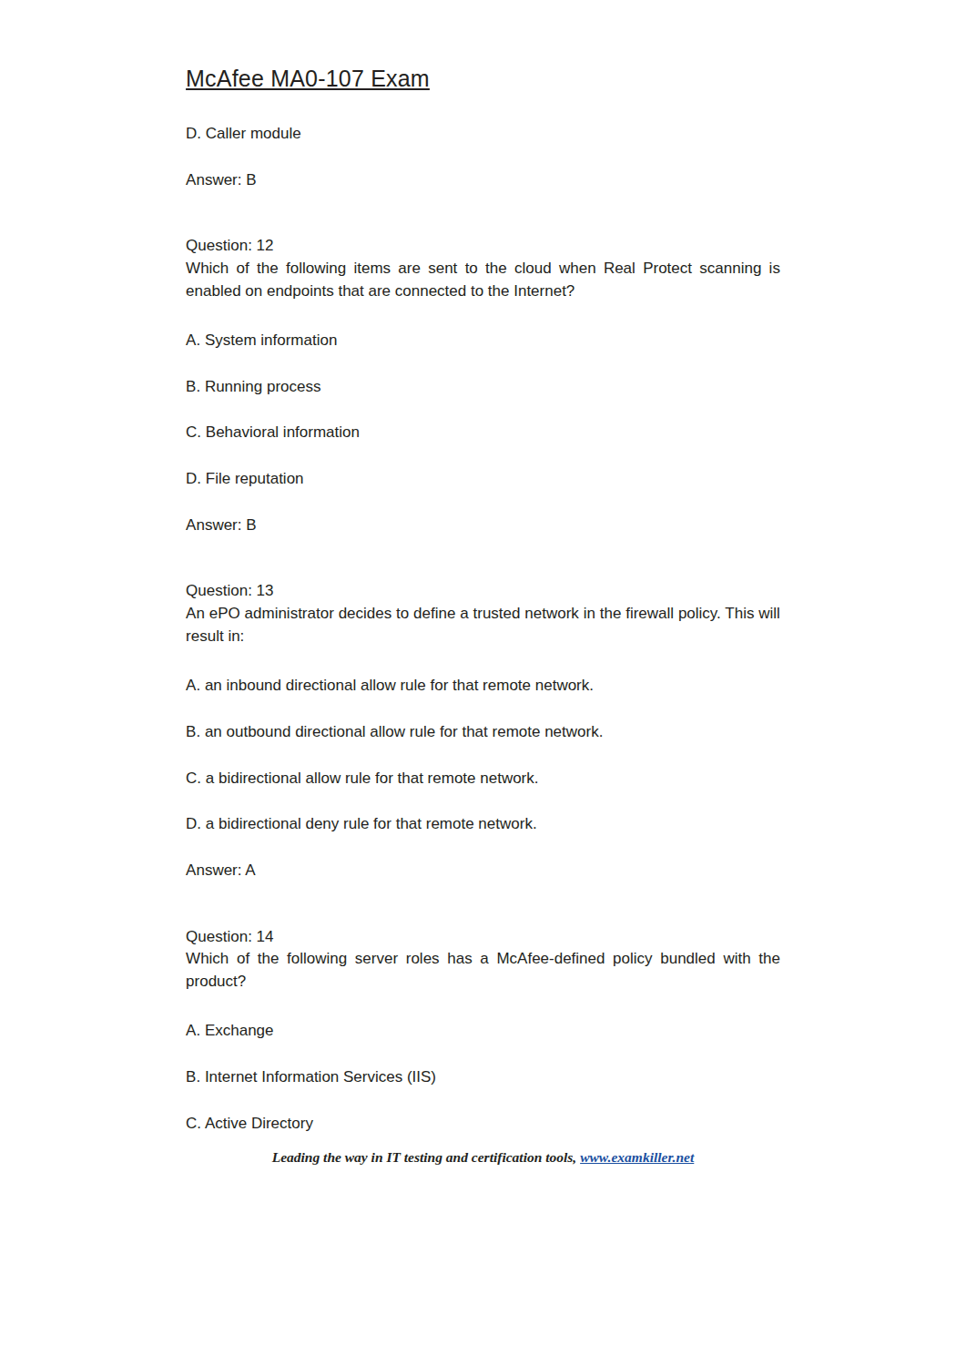McAfee MA0-107 Exam
D. Caller module
Answer: B
Question: 12
Which of the following items are sent to the cloud when Real Protect scanning is enabled on endpoints that are connected to the Internet?
A. System information
B. Running process
C. Behavioral information
D. File reputation
Answer: B
Question: 13
An ePO administrator decides to define a trusted network in the firewall policy. This will result in:
A. an inbound directional allow rule for that remote network.
B. an outbound directional allow rule for that remote network.
C. a bidirectional allow rule for that remote network.
D. a bidirectional deny rule for that remote network.
Answer: A
Question: 14
Which of the following server roles has a McAfee-defined policy bundled with the product?
A. Exchange
B. Internet Information Services (IIS)
C. Active Directory
Leading the way in IT testing and certification tools, www.examkiller.net